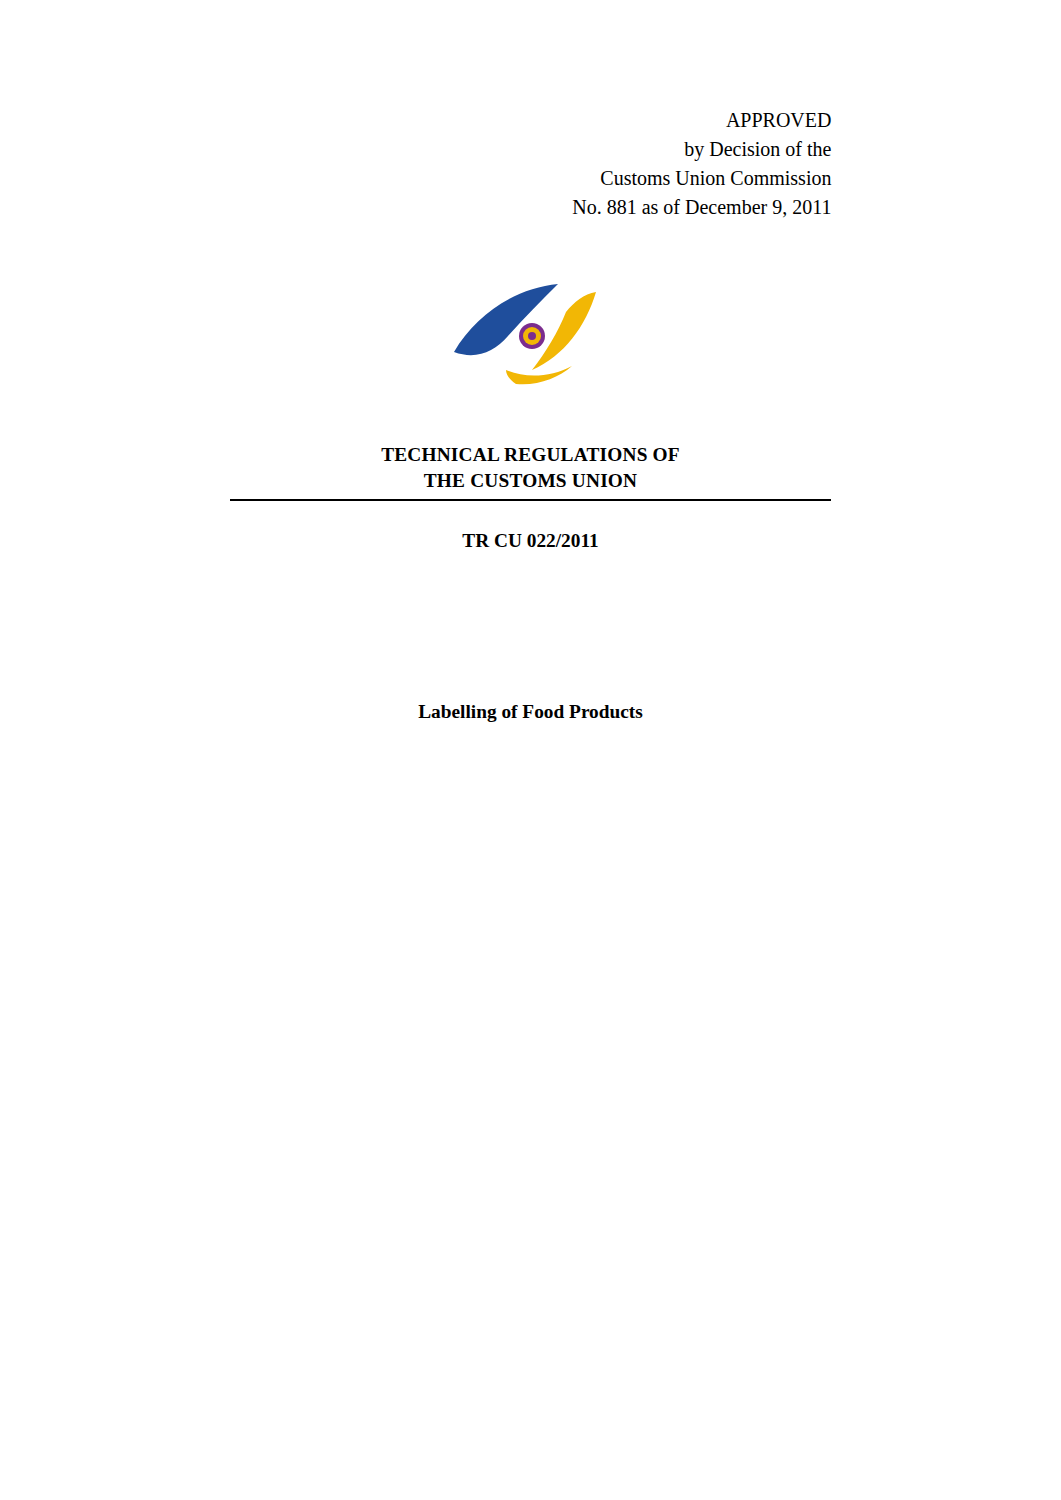APPROVED by Decision of the Customs Union Commission No. 881 as of December 9, 2011
TECHNICAL REGULATIONS OF
THE CUSTOMS UNION
TR CU 022/2011
Labelling of Food Products